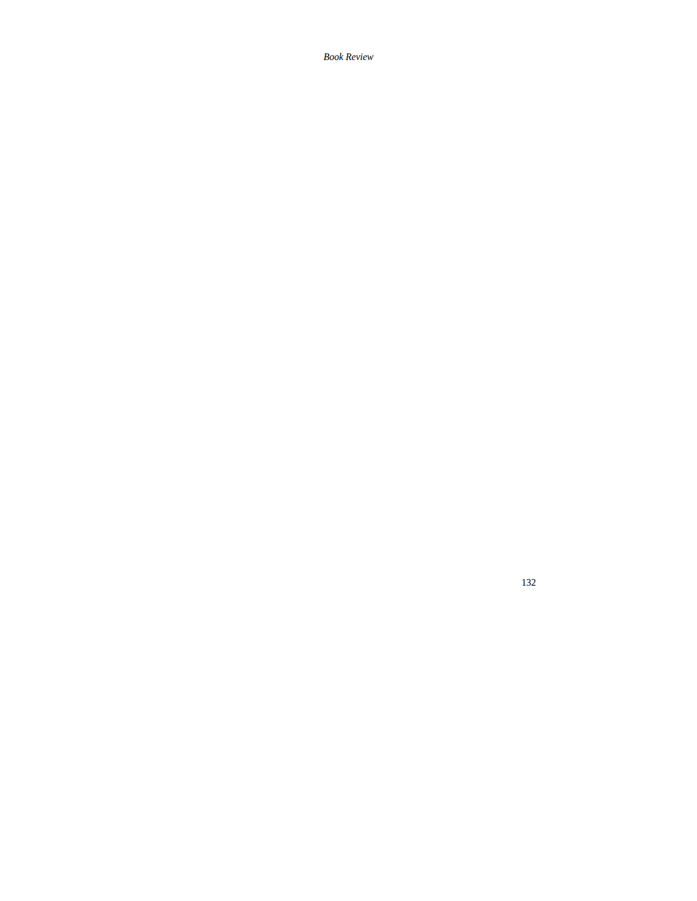Book Review
132